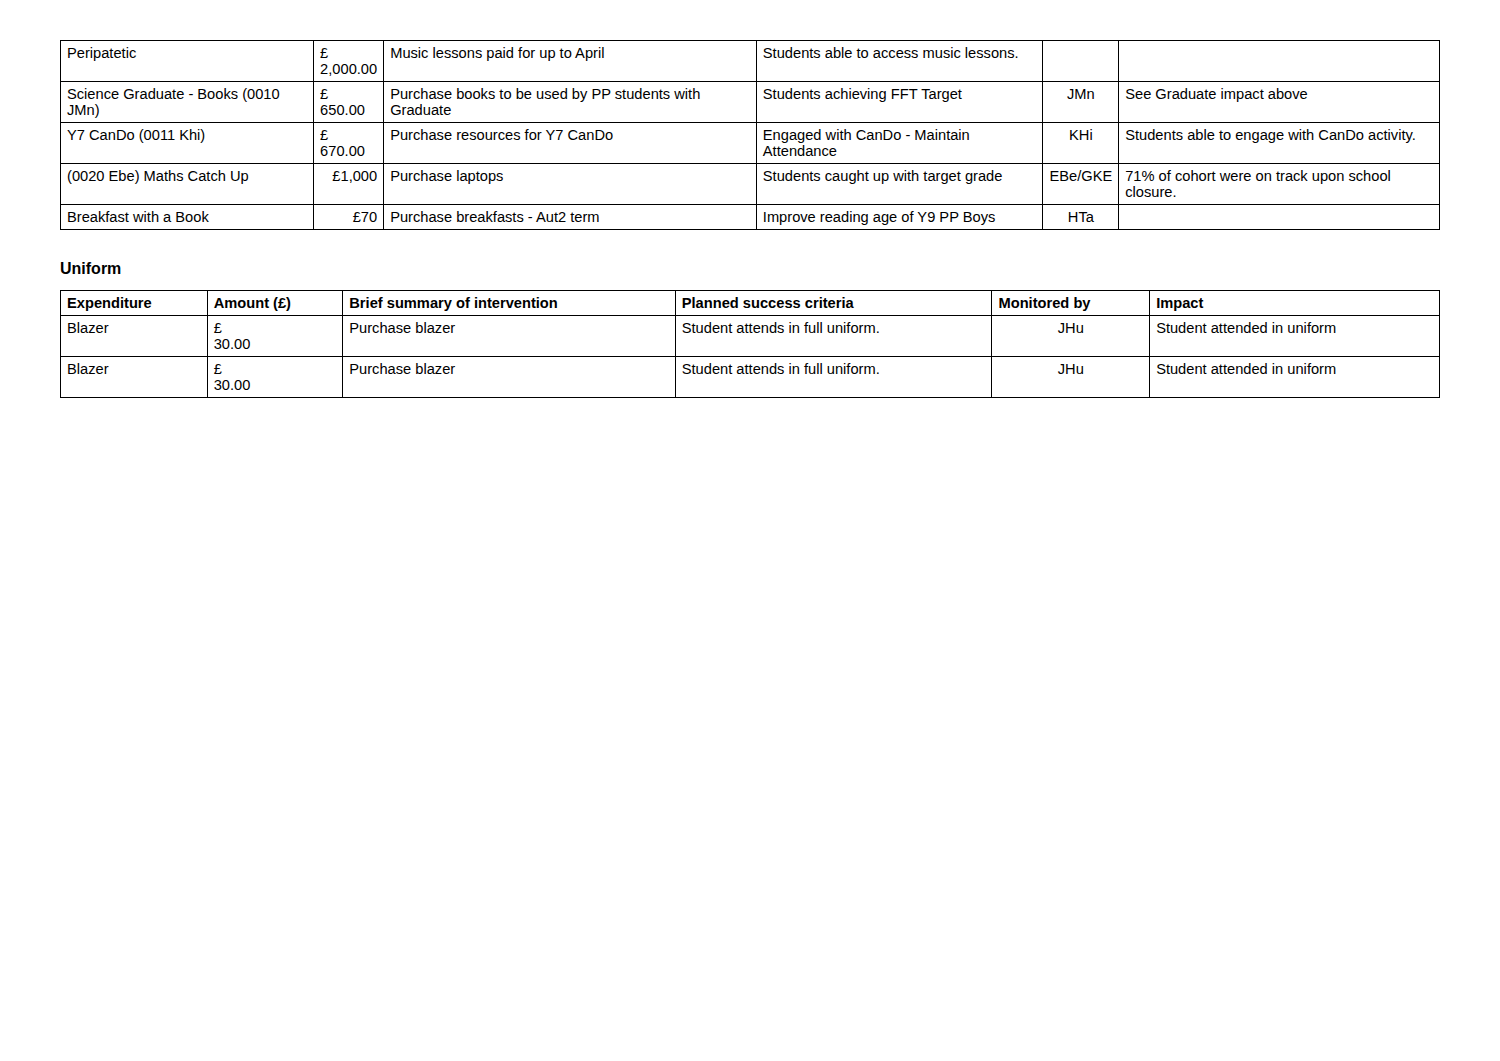| Peripatetic | £ 2,000.00 | Music lessons paid for up to April | Students able to access music lessons. | | |
| Science Graduate - Books (0010 JMn) | £ 650.00 | Purchase books to be used by PP students with Graduate | Students achieving FFT Target | JMn | See Graduate impact above |
| Y7 CanDo (0011 Khi) | £ 670.00 | Purchase resources for Y7 CanDo | Engaged with CanDo - Maintain Attendance | KHi | Students able to engage with CanDo activity. |
| (0020 Ebe) Maths Catch Up | £1,000 | Purchase laptops | Students caught up with target grade | EBe/GKE | 71% of cohort were on track upon school closure. |
| Breakfast with a Book | £70 | Purchase breakfasts - Aut2 term | Improve reading age of Y9 PP Boys | HTa | |
Uniform
| Expenditure | Amount (£) | Brief summary of intervention | Planned success criteria | Monitored by | Impact |
| --- | --- | --- | --- | --- | --- |
| Blazer | £ 30.00 | Purchase blazer | Student attends in full uniform. | JHu | Student attended in uniform |
| Blazer | £ 30.00 | Purchase blazer | Student attends in full uniform. | JHu | Student attended in uniform |